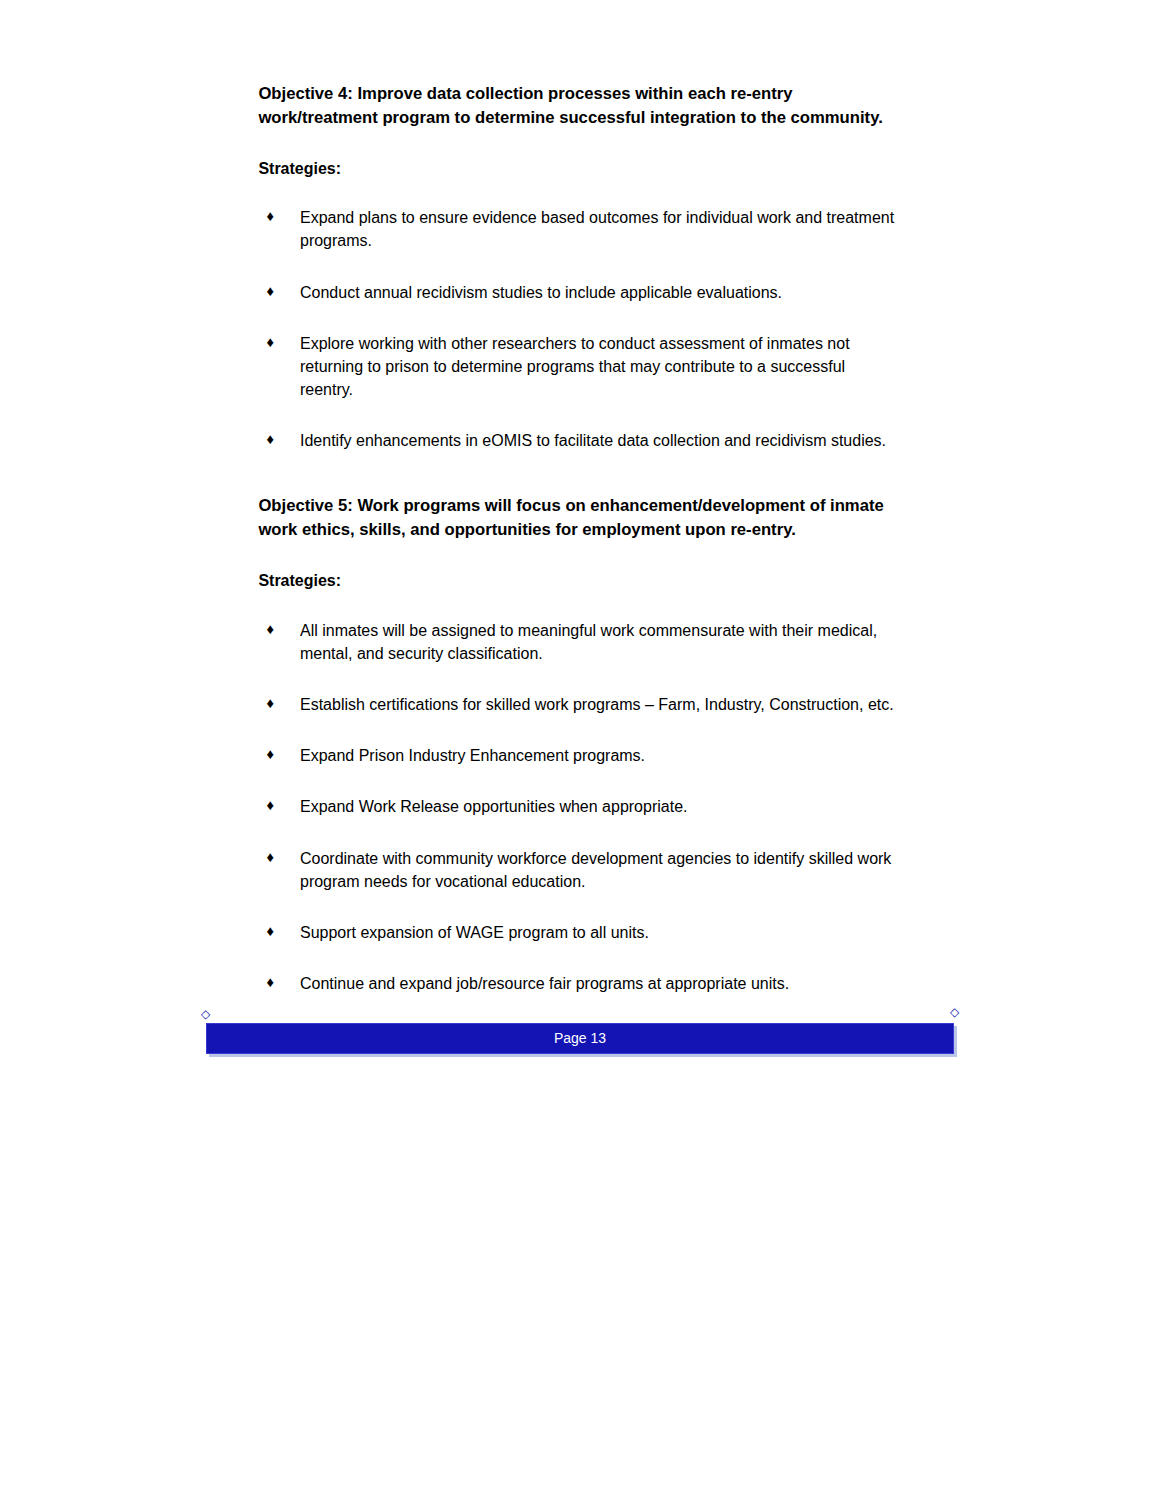Objective 4: Improve data collection processes within each re-entry work/treatment program to determine successful integration to the community.
Strategies:
Expand plans to ensure evidence based outcomes for individual work and treatment programs.
Conduct annual recidivism studies to include applicable evaluations.
Explore working with other researchers to conduct assessment of inmates not returning to prison to determine programs that may contribute to a successful reentry.
Identify enhancements in eOMIS to facilitate data collection and recidivism studies.
Objective 5: Work programs will focus on enhancement/development of inmate work ethics, skills, and opportunities for employment upon re-entry.
Strategies:
All inmates will be assigned to meaningful work commensurate with their medical, mental, and security classification.
Establish certifications for skilled work programs – Farm, Industry, Construction, etc.
Expand Prison Industry Enhancement programs.
Expand Work Release opportunities when appropriate.
Coordinate with community workforce development agencies to identify skilled work program needs for vocational education.
Support expansion of WAGE program to all units.
Continue and expand job/resource fair programs at appropriate units.
◇
◇
Page 13